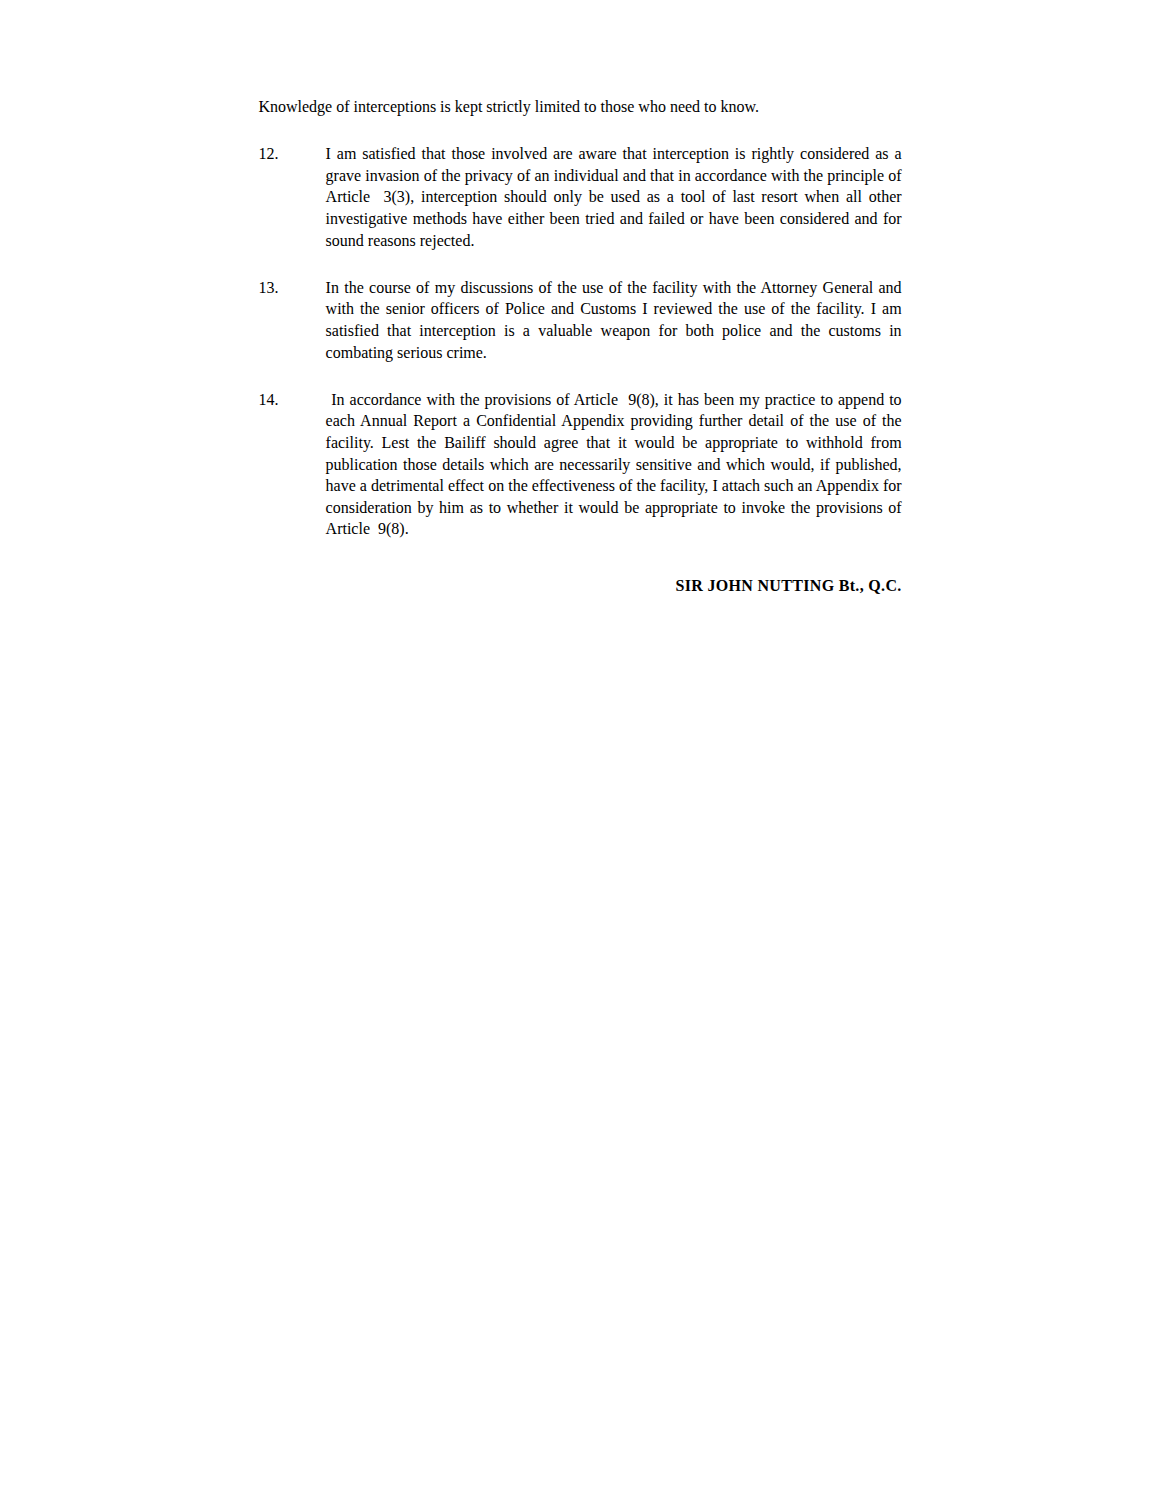Knowledge of interceptions is kept strictly limited to those who need to know.
12.
I am satisfied that those involved are aware that interception is rightly considered as a grave invasion of the privacy of an individual and that in accordance with the principle of Article 3(3), interception should only be used as a tool of last resort when all other investigative methods have either been tried and failed or have been considered and for sound reasons rejected.
13.
In the course of my discussions of the use of the facility with the Attorney General and with the senior officers of Police and Customs I reviewed the use of the facility. I am satisfied that interception is a valuable weapon for both police and the customs in combating serious crime.
14.
In accordance with the provisions of Article 9(8), it has been my practice to append to each Annual Report a Confidential Appendix providing further detail of the use of the facility. Lest the Bailiff should agree that it would be appropriate to withhold from publication those details which are necessarily sensitive and which would, if published, have a detrimental effect on the effectiveness of the facility, I attach such an Appendix for consideration by him as to whether it would be appropriate to invoke the provisions of Article 9(8).
SIR JOHN NUTTING Bt., Q.C.